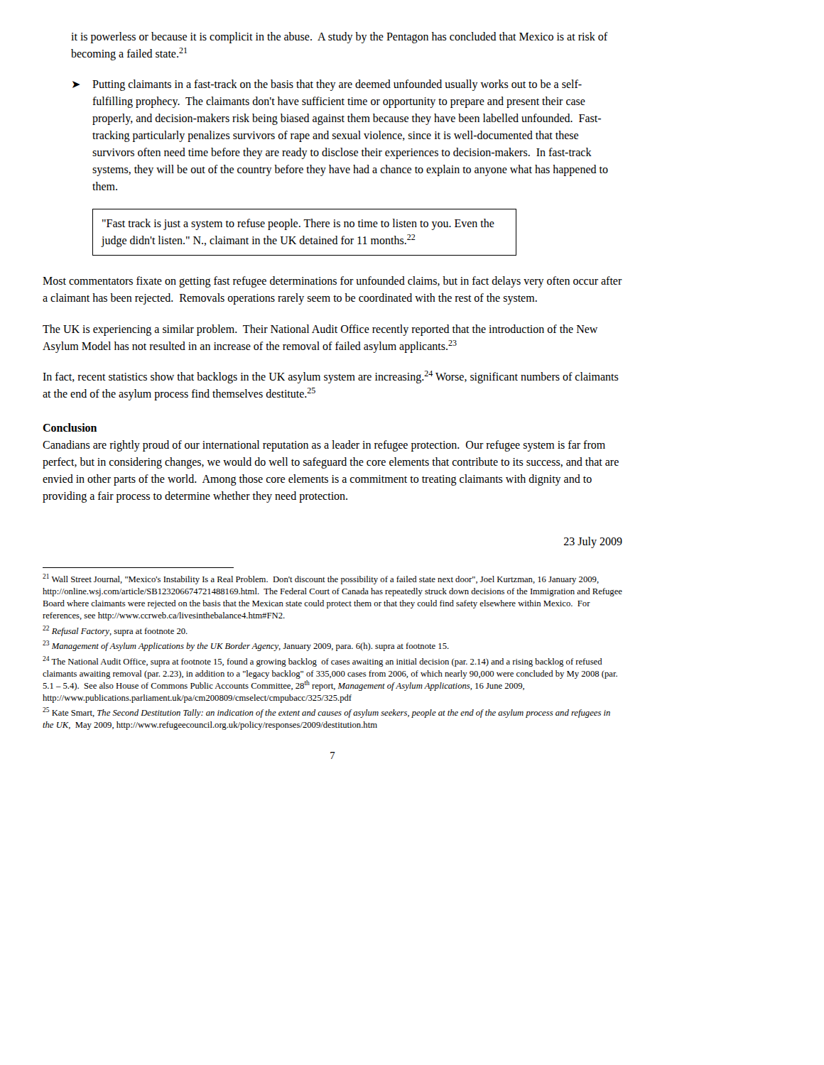it is powerless or because it is complicit in the abuse. A study by the Pentagon has concluded that Mexico is at risk of becoming a failed state.21
Putting claimants in a fast-track on the basis that they are deemed unfounded usually works out to be a self-fulfilling prophecy. The claimants don't have sufficient time or opportunity to prepare and present their case properly, and decision-makers risk being biased against them because they have been labelled unfounded. Fast-tracking particularly penalizes survivors of rape and sexual violence, since it is well-documented that these survivors often need time before they are ready to disclose their experiences to decision-makers. In fast-track systems, they will be out of the country before they have had a chance to explain to anyone what has happened to them.
"Fast track is just a system to refuse people. There is no time to listen to you. Even the judge didn't listen." N., claimant in the UK detained for 11 months.22
Most commentators fixate on getting fast refugee determinations for unfounded claims, but in fact delays very often occur after a claimant has been rejected. Removals operations rarely seem to be coordinated with the rest of the system.
The UK is experiencing a similar problem. Their National Audit Office recently reported that the introduction of the New Asylum Model has not resulted in an increase of the removal of failed asylum applicants.23
In fact, recent statistics show that backlogs in the UK asylum system are increasing.24 Worse, significant numbers of claimants at the end of the asylum process find themselves destitute.25
Conclusion
Canadians are rightly proud of our international reputation as a leader in refugee protection. Our refugee system is far from perfect, but in considering changes, we would do well to safeguard the core elements that contribute to its success, and that are envied in other parts of the world. Among those core elements is a commitment to treating claimants with dignity and to providing a fair process to determine whether they need protection.
23 July 2009
21 Wall Street Journal, "Mexico's Instability Is a Real Problem. Don't discount the possibility of a failed state next door", Joel Kurtzman, 16 January 2009, http://online.wsj.com/article/SB123206674721488169.html. The Federal Court of Canada has repeatedly struck down decisions of the Immigration and Refugee Board where claimants were rejected on the basis that the Mexican state could protect them or that they could find safety elsewhere within Mexico. For references, see http://www.ccrweb.ca/livesinthebalance4.htm#FN2.
22 Refusal Factory, supra at footnote 20.
23 Management of Asylum Applications by the UK Border Agency, January 2009, para. 6(h). supra at footnote 15.
24 The National Audit Office, supra at footnote 15, found a growing backlog of cases awaiting an initial decision (par. 2.14) and a rising backlog of refused claimants awaiting removal (par. 2.23), in addition to a "legacy backlog" of 335,000 cases from 2006, of which nearly 90,000 were concluded by My 2008 (par. 5.1 – 5.4). See also House of Commons Public Accounts Committee, 28th report, Management of Asylum Applications, 16 June 2009, http://www.publications.parliament.uk/pa/cm200809/cmselect/cmpubacc/325/325.pdf
25 Kate Smart, The Second Destitution Tally: an indication of the extent and causes of asylum seekers, people at the end of the asylum process and refugees in the UK, May 2009, http://www.refugeecouncil.org.uk/policy/responses/2009/destitution.htm
7